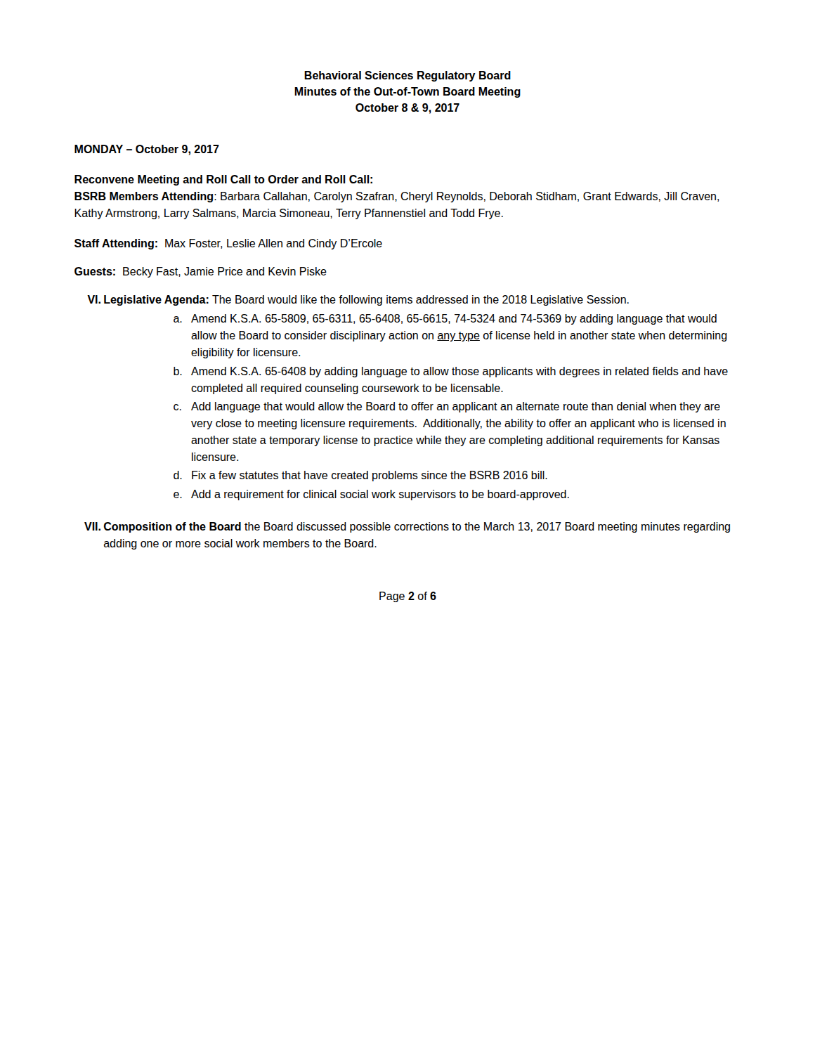Behavioral Sciences Regulatory Board
Minutes of the Out-of-Town Board Meeting
October 8 & 9, 2017
MONDAY – October 9, 2017
Reconvene Meeting and Roll Call to Order and Roll Call:
BSRB Members Attending: Barbara Callahan, Carolyn Szafran, Cheryl Reynolds, Deborah Stidham, Grant Edwards, Jill Craven, Kathy Armstrong, Larry Salmans, Marcia Simoneau, Terry Pfannenstiel and Todd Frye.
Staff Attending: Max Foster, Leslie Allen and Cindy D’Ercole
Guests: Becky Fast, Jamie Price and Kevin Piske
VI. Legislative Agenda: The Board would like the following items addressed in the 2018 Legislative Session.
a. Amend K.S.A. 65-5809, 65-6311, 65-6408, 65-6615, 74-5324 and 74-5369 by adding language that would allow the Board to consider disciplinary action on any type of license held in another state when determining eligibility for licensure.
b. Amend K.S.A. 65-6408 by adding language to allow those applicants with degrees in related fields and have completed all required counseling coursework to be licensable.
c. Add language that would allow the Board to offer an applicant an alternate route than denial when they are very close to meeting licensure requirements. Additionally, the ability to offer an applicant who is licensed in another state a temporary license to practice while they are completing additional requirements for Kansas licensure.
d. Fix a few statutes that have created problems since the BSRB 2016 bill.
e. Add a requirement for clinical social work supervisors to be board-approved.
VII. Composition of the Board the Board discussed possible corrections to the March 13, 2017 Board meeting minutes regarding adding one or more social work members to the Board.
Page 2 of 6